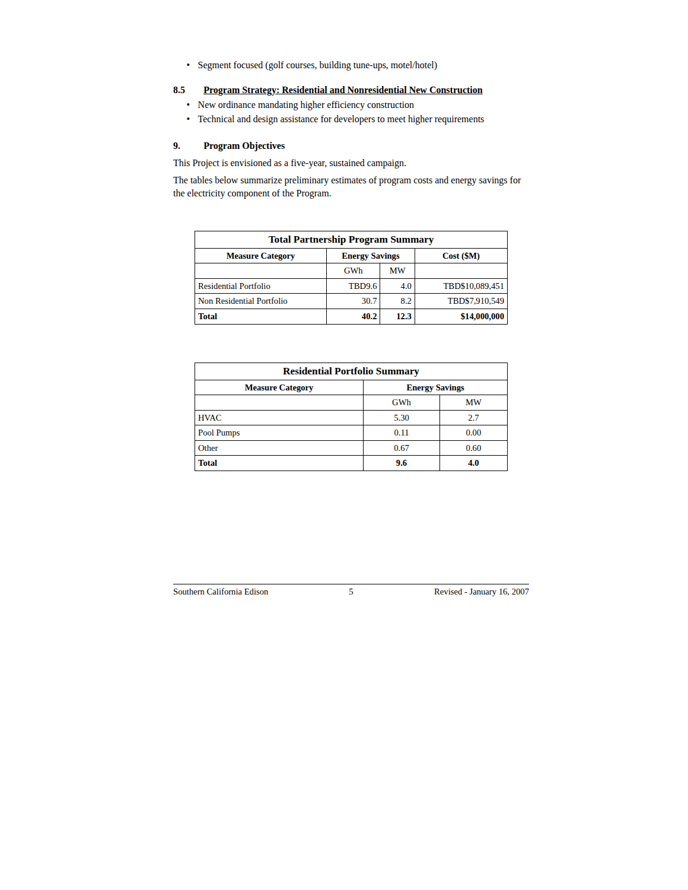Segment focused (golf courses, building tune-ups, motel/hotel)
8.5 Program Strategy: Residential and Nonresidential New Construction
New ordinance mandating higher efficiency construction
Technical and design assistance for developers to meet higher requirements
9. Program Objectives
This Project is envisioned as a five-year, sustained campaign.
The tables below summarize preliminary estimates of program costs and energy savings for the electricity component of the Program.
| Total Partnership Program Summary |
| Measure Category | Energy Savings | Cost ($M) |
| | GWh | MW | |
| Residential Portfolio | TBD9.6 | 4.0 | TBD$10,089,451 |
| Non Residential Portfolio | 30.7 | 8.2 | TBD$7,910,549 |
| Total | 40.2 | 12.3 | $14,000,000 |
| Residential Portfolio Summary |
| Measure Category | Energy Savings |
| | GWh | MW |
| HVAC | 5.30 | 2.7 |
| Pool Pumps | 0.11 | 0.00 |
| Other | 0.67 | 0.60 |
| Total | 9.6 | 4.0 |
Southern California Edison 5 Revised - January 16, 2007